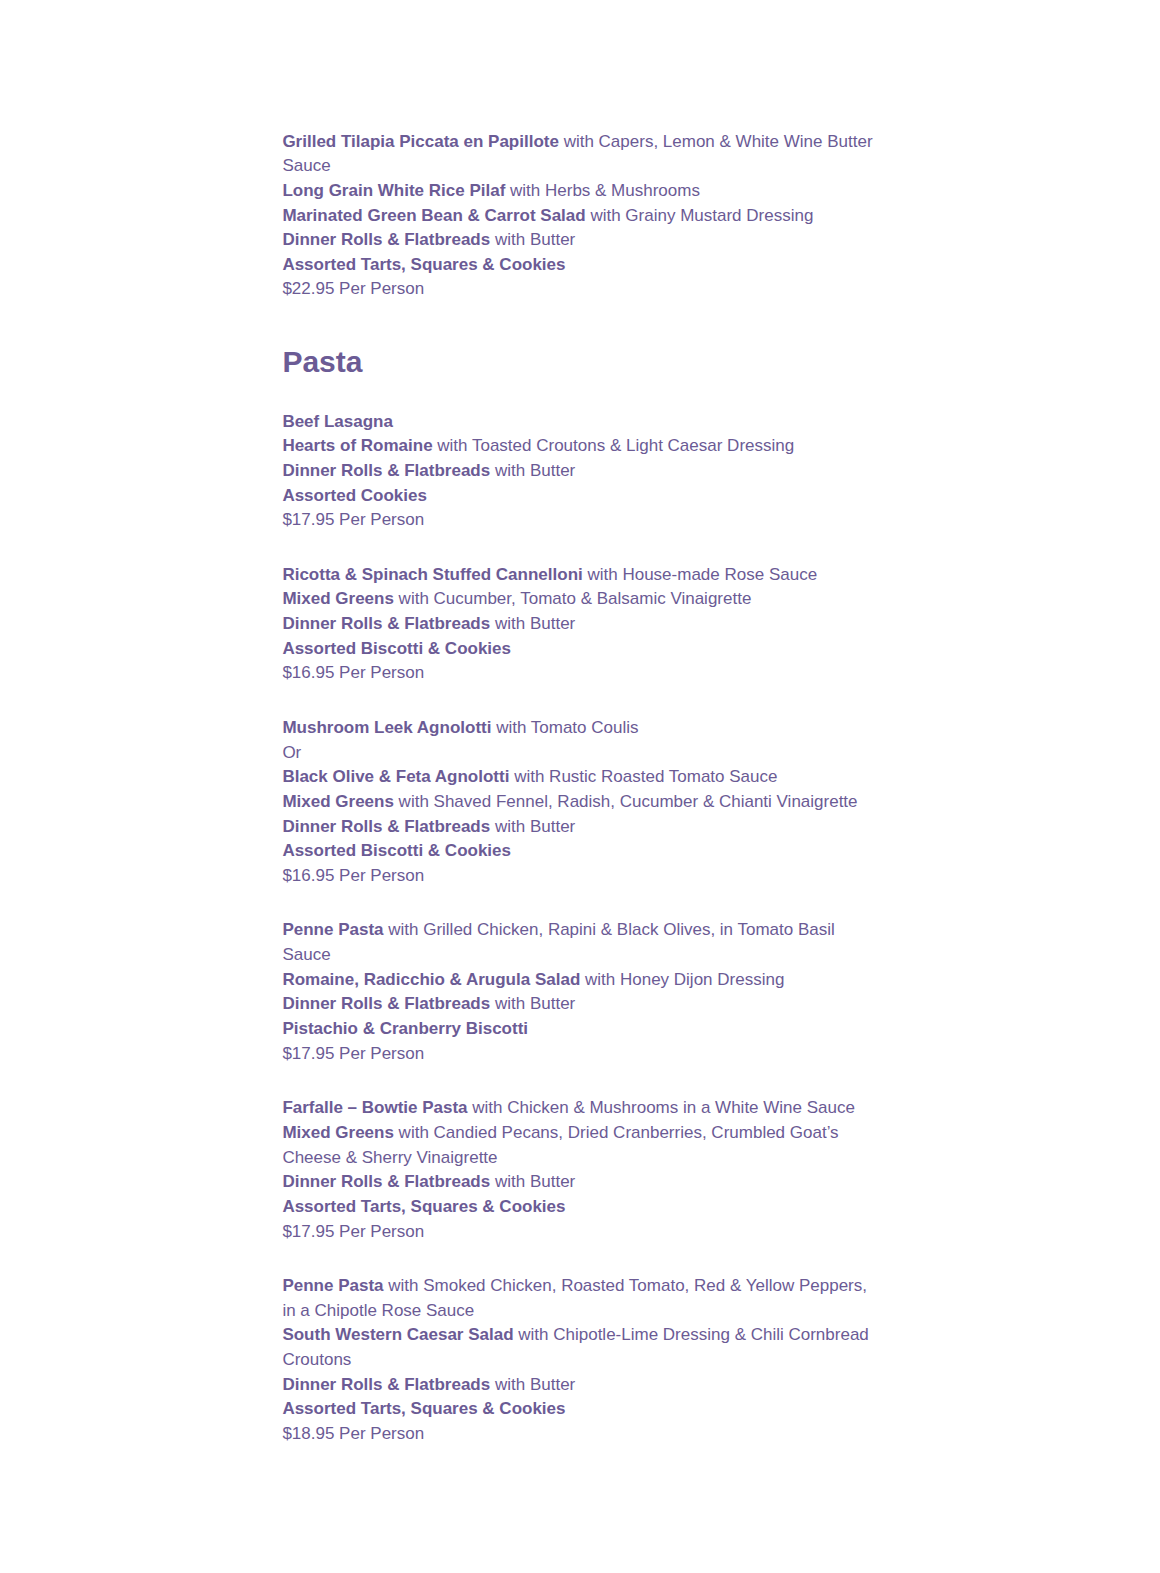Grilled Tilapia Piccata en Papillote with Capers, Lemon & White Wine Butter Sauce
Long Grain White Rice Pilaf with Herbs & Mushrooms
Marinated Green Bean & Carrot Salad with Grainy Mustard Dressing
Dinner Rolls & Flatbreads with Butter
Assorted Tarts, Squares & Cookies
$22.95 Per Person
Pasta
Beef Lasagna
Hearts of Romaine with Toasted Croutons & Light Caesar Dressing
Dinner Rolls & Flatbreads with Butter
Assorted Cookies
$17.95 Per Person
Ricotta & Spinach Stuffed Cannelloni with House-made Rose Sauce
Mixed Greens with Cucumber, Tomato & Balsamic Vinaigrette
Dinner Rolls & Flatbreads with Butter
Assorted Biscotti & Cookies
$16.95 Per Person
Mushroom Leek Agnolotti with Tomato Coulis
Or
Black Olive & Feta Agnolotti with Rustic Roasted Tomato Sauce
Mixed Greens with Shaved Fennel, Radish, Cucumber & Chianti Vinaigrette
Dinner Rolls & Flatbreads with Butter
Assorted Biscotti & Cookies
$16.95 Per Person
Penne Pasta with Grilled Chicken, Rapini & Black Olives, in Tomato Basil Sauce
Romaine, Radicchio & Arugula Salad with Honey Dijon Dressing
Dinner Rolls & Flatbreads with Butter
Pistachio & Cranberry Biscotti
$17.95 Per Person
Farfalle – Bowtie Pasta with Chicken & Mushrooms in a White Wine Sauce
Mixed Greens with Candied Pecans, Dried Cranberries, Crumbled Goat’s Cheese & Sherry Vinaigrette
Dinner Rolls & Flatbreads with Butter
Assorted Tarts, Squares & Cookies
$17.95 Per Person
Penne Pasta with Smoked Chicken, Roasted Tomato, Red & Yellow Peppers, in a Chipotle Rose Sauce
South Western Caesar Salad with Chipotle-Lime Dressing & Chili Cornbread Croutons
Dinner Rolls & Flatbreads with Butter
Assorted Tarts, Squares & Cookies
$18.95 Per Person